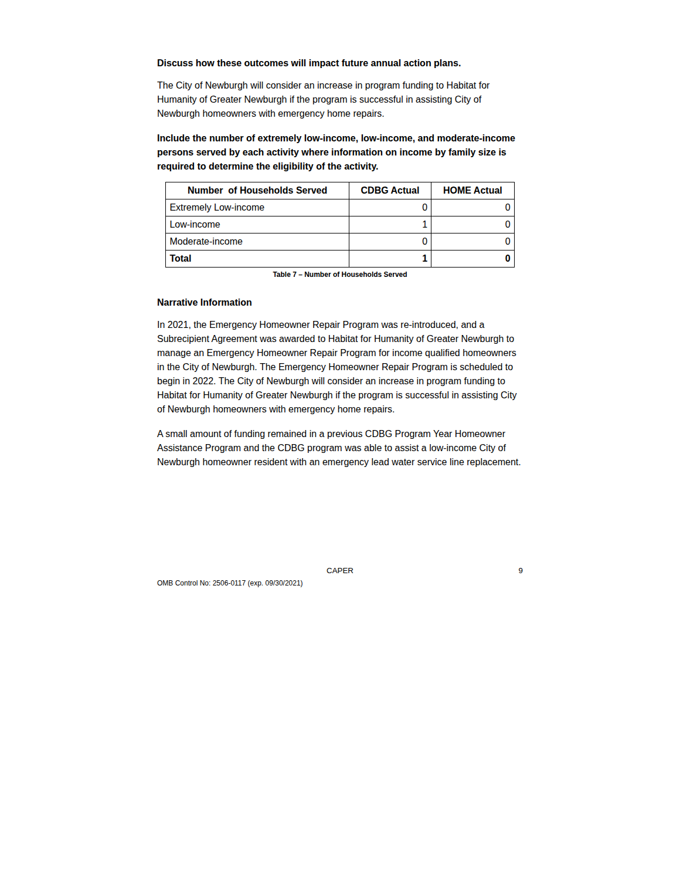Discuss how these outcomes will impact future annual action plans.
The City of Newburgh will consider an increase in program funding to Habitat for Humanity of Greater Newburgh if the program is successful in assisting City of Newburgh homeowners with emergency home repairs.
Include the number of extremely low-income, low-income, and moderate-income persons served by each activity where information on income by family size is required to determine the eligibility of the activity.
| Number of Households Served | CDBG Actual | HOME Actual |
| --- | --- | --- |
| Extremely Low-income | 0 | 0 |
| Low-income | 1 | 0 |
| Moderate-income | 0 | 0 |
| Total | 1 | 0 |
Table 7 – Number of Households Served
Narrative Information
In 2021, the Emergency Homeowner Repair Program was re-introduced, and a Subrecipient Agreement was awarded to Habitat for Humanity of Greater Newburgh to manage an Emergency Homeowner Repair Program for income qualified homeowners in the City of Newburgh. The Emergency Homeowner Repair Program is scheduled to begin in 2022. The City of Newburgh will consider an increase in program funding to Habitat for Humanity of Greater Newburgh if the program is successful in assisting City of Newburgh homeowners with emergency home repairs.
A small amount of funding remained in a previous CDBG Program Year Homeowner Assistance Program and the CDBG program was able to assist a low-income City of Newburgh homeowner resident with an emergency lead water service line replacement.
CAPER 9
OMB Control No: 2506-0117 (exp. 09/30/2021)